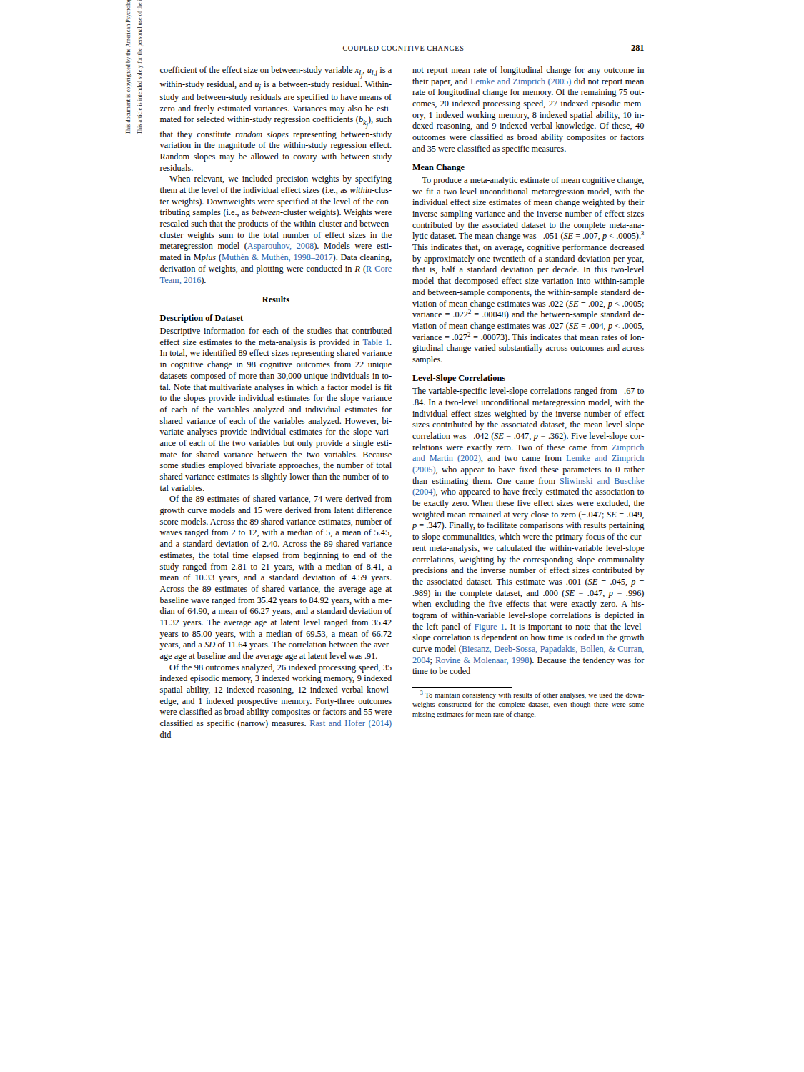This document is copyrighted by the American Psychological Association or one of its allied publishers.
This article is intended solely for the personal use of the individual user and is not to be disseminated broadly.
Coupled Cognitive Changes 281
coefficient of the effect size on between-study variable xlj, ui,j is a within-study residual, and uj is a between-study residual. Within-study and between-study residuals are specified to have means of zero and freely estimated variances. Variances may also be estimated for selected within-study regression coefficients (bkj), such that they constitute random slopes representing between-study variation in the magnitude of the within-study regression effect. Random slopes may be allowed to covary with between-study residuals.
When relevant, we included precision weights by specifying them at the level of the individual effect sizes (i.e., as within-cluster weights). Downweights were specified at the level of the contributing samples (i.e., as between-cluster weights). Weights were rescaled such that the products of the within-cluster and between-cluster weights sum to the total number of effect sizes in the metaregression model (Asparouhov, 2008). Models were estimated in Mplus (Muthén & Muthén, 1998–2017). Data cleaning, derivation of weights, and plotting were conducted in R (R Core Team, 2016).
Results
Description of Dataset
Descriptive information for each of the studies that contributed effect size estimates to the meta-analysis is provided in Table 1. In total, we identified 89 effect sizes representing shared variance in cognitive change in 98 cognitive outcomes from 22 unique datasets composed of more than 30,000 unique individuals in total. Note that multivariate analyses in which a factor model is fit to the slopes provide individual estimates for the slope variance of each of the variables analyzed and individual estimates for shared variance of each of the variables analyzed. However, bivariate analyses provide individual estimates for the slope variance of each of the two variables but only provide a single estimate for shared variance between the two variables. Because some studies employed bivariate approaches, the number of total shared variance estimates is slightly lower than the number of total variables.
Of the 89 estimates of shared variance, 74 were derived from growth curve models and 15 were derived from latent difference score models. Across the 89 shared variance estimates, number of waves ranged from 2 to 12, with a median of 5, a mean of 5.45, and a standard deviation of 2.40. Across the 89 shared variance estimates, the total time elapsed from beginning to end of the study ranged from 2.81 to 21 years, with a median of 8.41, a mean of 10.33 years, and a standard deviation of 4.59 years. Across the 89 estimates of shared variance, the average age at baseline wave ranged from 35.42 years to 84.92 years, with a median of 64.90, a mean of 66.27 years, and a standard deviation of 11.32 years. The average age at latent level ranged from 35.42 years to 85.00 years, with a median of 69.53, a mean of 66.72 years, and a SD of 11.64 years. The correlation between the average age at baseline and the average age at latent level was .91.
Of the 98 outcomes analyzed, 26 indexed processing speed, 35 indexed episodic memory, 3 indexed working memory, 9 indexed spatial ability, 12 indexed reasoning, 12 indexed verbal knowledge, and 1 indexed prospective memory. Forty-three outcomes were classified as broad ability composites or factors and 55 were classified as specific (narrow) measures. Rast and Hofer (2014) did
not report mean rate of longitudinal change for any outcome in their paper, and Lemke and Zimprich (2005) did not report mean rate of longitudinal change for memory. Of the remaining 75 outcomes, 20 indexed processing speed, 27 indexed episodic memory, 1 indexed working memory, 8 indexed spatial ability, 10 indexed reasoning, and 9 indexed verbal knowledge. Of these, 40 outcomes were classified as broad ability composites or factors and 35 were classified as specific measures.
Mean Change
To produce a meta-analytic estimate of mean cognitive change, we fit a two-level unconditional metaregression model, with the individual effect size estimates of mean change weighted by their inverse sampling variance and the inverse number of effect sizes contributed by the associated dataset to the complete meta-analytic dataset. The mean change was –.051 (SE = .007, p < .0005).3 This indicates that, on average, cognitive performance decreased by approximately one-twentieth of a standard deviation per year, that is, half a standard deviation per decade. In this two-level model that decomposed effect size variation into within-sample and between-sample components, the within-sample standard deviation of mean change estimates was .022 (SE = .002, p < .0005; variance = .0222 = .00048) and the between-sample standard deviation of mean change estimates was .027 (SE = .004, p < .0005, variance = .0272 = .00073). This indicates that mean rates of longitudinal change varied substantially across outcomes and across samples.
Level-Slope Correlations
The variable-specific level-slope correlations ranged from –.67 to .84. In a two-level unconditional metaregression model, with the individual effect sizes weighted by the inverse number of effect sizes contributed by the associated dataset, the mean level-slope correlation was –.042 (SE = .047, p = .362). Five level-slope correlations were exactly zero. Two of these came from Zimprich and Martin (2002), and two came from Lemke and Zimprich (2005), who appear to have fixed these parameters to 0 rather than estimating them. One came from Sliwinski and Buschke (2004), who appeared to have freely estimated the association to be exactly zero. When these five effect sizes were excluded, the weighted mean remained at very close to zero (−.047; SE = .049, p = .347). Finally, to facilitate comparisons with results pertaining to slope communalities, which were the primary focus of the current meta-analysis, we calculated the within-variable level-slope correlations, weighting by the corresponding slope communality precisions and the inverse number of effect sizes contributed by the associated dataset. This estimate was .001 (SE = .045, p = .989) in the complete dataset, and .000 (SE = .047, p = .996) when excluding the five effects that were exactly zero. A histogram of within-variable level-slope correlations is depicted in the left panel of Figure 1. It is important to note that the level-slope correlation is dependent on how time is coded in the growth curve model (Biesanz, Deeb-Sossa, Papadakis, Bollen, & Curran, 2004; Rovine & Molenaar, 1998). Because the tendency was for time to be coded
3 To maintain consistency with results of other analyses, we used the downweights constructed for the complete dataset, even though there were some missing estimates for mean rate of change.